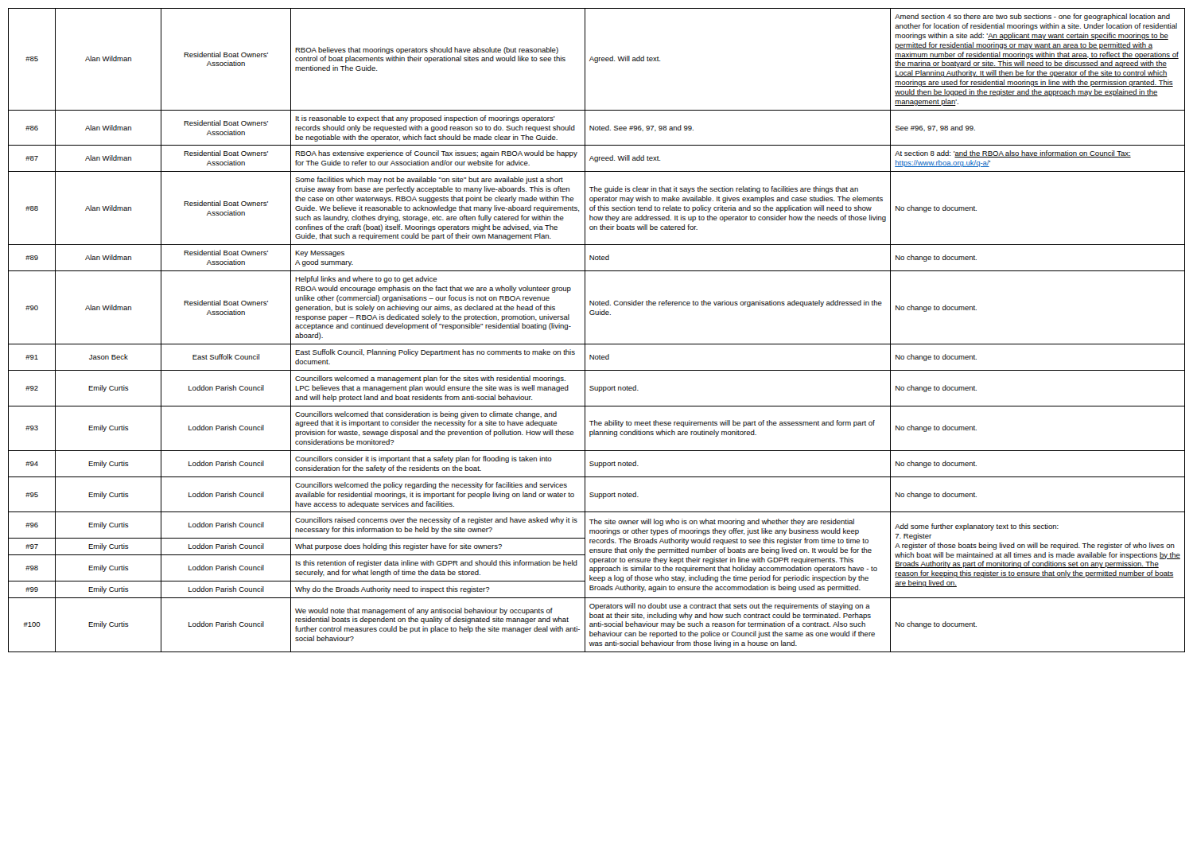| #85 | Alan Wildman | Residential Boat Owners' Association | RBOA believes that moorings operators should have absolute (but reasonable) control of boat placements within their operational sites and would like to see this mentioned in The Guide. | Agreed. Will add text. | Amend section 4 so there are two sub sections - one for geographical location and another for location of residential moorings within a site. Under location of residential moorings within a site add: ' An applicant may want certain specific moorings to be permitted for residential moorings or may want an area to be permitted with a maximum number of residential moorings within that area, to reflect the operations of the marina or boatyard or site. This will need to be discussed and agreed with the Local Planning Authority. It will then be for the operator of the site to control which moorings are used for residential moorings in line with the permission granted. This would then be logged in the register and the approach may be explained in the management plan '. |
| #86 | Alan Wildman | Residential Boat Owners' Association | It is reasonable to expect that any proposed inspection of moorings operators' records should only be requested with a good reason so to do. Such request should be negotiable with the operator, which fact should be made clear in The Guide. | Noted. See #96, 97, 98 and 99. | See #96, 97, 98 and 99. |
| #87 | Alan Wildman | Residential Boat Owners' Association | RBOA has extensive experience of Council Tax issues; again RBOA would be happy for The Guide to refer to our Association and/or our website for advice. | Agreed. Will add text. | At section 8 add: ' and the RBOA also have information on Council Tax: https://www.rboa.org.uk/q-a/ ' |
| #88 | Alan Wildman | Residential Boat Owners' Association | Some facilities which may not be available "on site" but are available just a short cruise away from base are perfectly acceptable to many live-aboards. This is often the case on other waterways. RBOA suggests that point be clearly made within The Guide. We believe it reasonable to acknowledge that many live-aboard requirements, such as laundry, clothes drying, storage, etc. are often fully catered for within the confines of the craft (boat) itself. Moorings operators might be advised, via The Guide, that such a requirement could be part of their own Management Plan. | The guide is clear in that it says the section relating to facilities are things that an operator may wish to make available. It gives examples and case studies. The elements of this section tend to relate to policy criteria and so the application will need to show how they are addressed. It is up to the operator to consider how the needs of those living on their boats will be catered for. | No change to document. |
| #89 | Alan Wildman | Residential Boat Owners' Association | Key Messages A good summary. | Noted | No change to document. |
| #90 | Alan Wildman | Residential Boat Owners' Association | Helpful links and where to go to get advice RBOA would encourage emphasis on the fact that we are a wholly volunteer group unlike other (commercial) organisations – our focus is not on RBOA revenue generation, but is solely on achieving our aims, as declared at the head of this response paper – RBOA is dedicated solely to the protection, promotion, universal acceptance and continued development of "responsible" residential boating (living-aboard). | Noted. Consider the reference to the various organisations adequately addressed in the Guide. | No change to document. |
| #91 | Jason Beck | East Suffolk Council | East Suffolk Council, Planning Policy Department has no comments to make on this document. | Noted | No change to document. |
| #92 | Emily Curtis | Loddon Parish Council | Councillors welcomed a management plan for the sites with residential moorings. LPC believes that a management plan would ensure the site was is well managed and will help protect land and boat residents from anti-social behaviour. | Support noted. | No change to document. |
| #93 | Emily Curtis | Loddon Parish Council | Councillors welcomed that consideration is being given to climate change, and agreed that it is important to consider the necessity for a site to have adequate provision for waste, sewage disposal and the prevention of pollution. How will these considerations be monitored? | The ability to meet these requirements will be part of the assessment and form part of planning conditions which are routinely monitored. | No change to document. |
| #94 | Emily Curtis | Loddon Parish Council | Councillors consider it is important that a safety plan for flooding is taken into consideration for the safety of the residents on the boat. | Support noted. | No change to document. |
| #95 | Emily Curtis | Loddon Parish Council | Councillors welcomed the policy regarding the necessity for facilities and services available for residential moorings, it is important for people living on land or water to have access to adequate services and facilities. | Support noted. | No change to document. |
| #96 | Emily Curtis | Loddon Parish Council | Councillors raised concerns over the necessity of a register and have asked why it is necessary for this information to be held by the site owner? | The site owner will log who is on what mooring and whether they are residential moorings or other types of moorings they offer, just like any business would keep records. The Broads Authority would request to see this register from time to time to ensure that only the permitted number of boats are being lived on. It would be for the operator to ensure they kept their register in line with GDPR requirements. This approach is similar to the requirement that holiday accommodation operators have - to keep a log of those who stay, including the time period for periodic inspection by the Broads Authority, again to ensure the accommodation is being used as permitted. | Add some further explanatory text to this section: 7. Register A register of those boats being lived on will be required. The register of who lives on which boat will be maintained at all times and is made available for inspections by the Broads Authority as part of monitoring of conditions set on any permission. The reason for keeping this register is to ensure that only the permitted number of boats are being lived on. |
| #97 | Emily Curtis | Loddon Parish Council | What purpose does holding this register have for site owners? |
| #98 | Emily Curtis | Loddon Parish Council | Is this retention of register data inline with GDPR and should this information be held securely, and for what length of time the data be stored. |
| #99 | Emily Curtis | Loddon Parish Council | Why do the Broads Authority need to inspect this register? |
| #100 | Emily Curtis | Loddon Parish Council | We would note that management of any antisocial behaviour by occupants of residential boats is dependent on the quality of designated site manager and what further control measures could be put in place to help the site manager deal with anti-social behaviour? | Operators will no doubt use a contract that sets out the requirements of staying on a boat at their site, including why and how such contract could be terminated. Perhaps anti-social behaviour may be such a reason for termination of a contract. Also such behaviour can be reported to the police or Council just the same as one would if there was anti-social behaviour from those living in a house on land. | No change to document. |